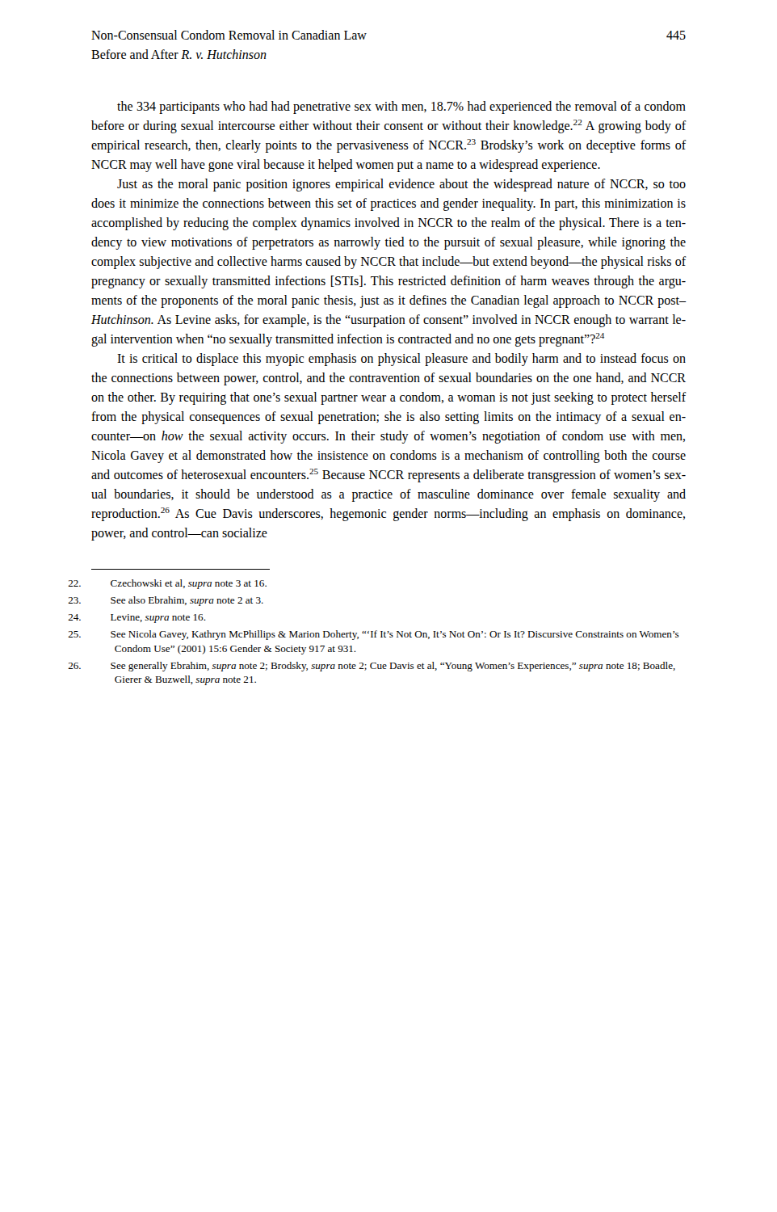Non-Consensual Condom Removal in Canadian Law
Before and After R. v. Hutchinson
445
the 334 participants who had had penetrative sex with men, 18.7% had experienced the removal of a condom before or during sexual intercourse either without their consent or without their knowledge.22 A growing body of empirical research, then, clearly points to the pervasiveness of NCCR.23 Brodsky’s work on deceptive forms of NCCR may well have gone viral because it helped women put a name to a widespread experience.
Just as the moral panic position ignores empirical evidence about the widespread nature of NCCR, so too does it minimize the connections between this set of practices and gender inequality. In part, this minimization is accomplished by reducing the complex dynamics involved in NCCR to the realm of the physical. There is a tendency to view motivations of perpetrators as narrowly tied to the pursuit of sexual pleasure, while ignoring the complex subjective and collective harms caused by NCCR that include—but extend beyond—the physical risks of pregnancy or sexually transmitted infections [STIs]. This restricted definition of harm weaves through the arguments of the proponents of the moral panic thesis, just as it defines the Canadian legal approach to NCCR post–Hutchinson. As Levine asks, for example, is the “usurpation of consent” involved in NCCR enough to warrant legal intervention when “no sexually transmitted infection is contracted and no one gets pregnant”?24
It is critical to displace this myopic emphasis on physical pleasure and bodily harm and to instead focus on the connections between power, control, and the contravention of sexual boundaries on the one hand, and NCCR on the other. By requiring that one’s sexual partner wear a condom, a woman is not just seeking to protect herself from the physical consequences of sexual penetration; she is also setting limits on the intimacy of a sexual encounter—on how the sexual activity occurs. In their study of women’s negotiation of condom use with men, Nicola Gavey et al demonstrated how the insistence on condoms is a mechanism of controlling both the course and outcomes of heterosexual encounters.25 Because NCCR represents a deliberate transgression of women’s sexual boundaries, it should be understood as a practice of masculine dominance over female sexuality and reproduction.26 As Cue Davis underscores, hegemonic gender norms—including an emphasis on dominance, power, and control—can socialize
22. Czechowski et al, supra note 3 at 16.
23. See also Ebrahim, supra note 2 at 3.
24. Levine, supra note 16.
25. See Nicola Gavey, Kathryn McPhillips & Marion Doherty, “‘If It’s Not On, It’s Not On’: Or Is It? Discursive Constraints on Women’s Condom Use” (2001) 15:6 Gender & Society 917 at 931.
26. See generally Ebrahim, supra note 2; Brodsky, supra note 2; Cue Davis et al, “Young Women’s Experiences,” supra note 18; Boadle, Gierer & Buzwell, supra note 21.